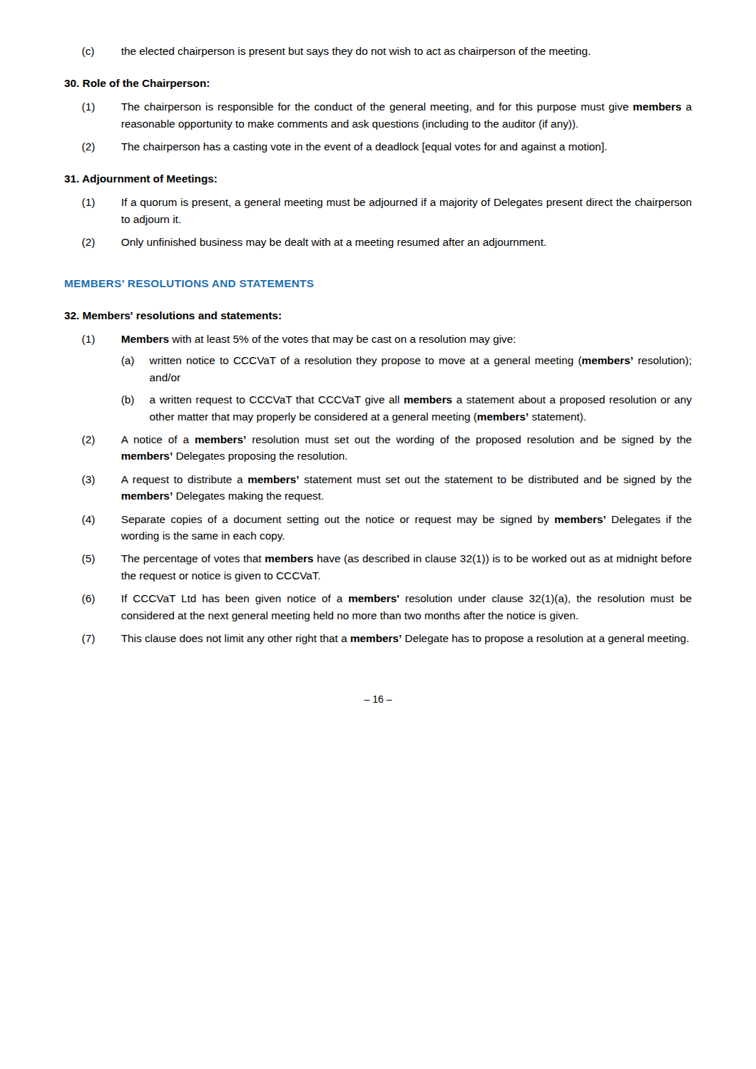(c) the elected chairperson is present but says they do not wish to act as chairperson of the meeting.
30. Role of the Chairperson:
(1) The chairperson is responsible for the conduct of the general meeting, and for this purpose must give members a reasonable opportunity to make comments and ask questions (including to the auditor (if any)).
(2) The chairperson has a casting vote in the event of a deadlock [equal votes for and against a motion].
31. Adjournment of Meetings:
(1) If a quorum is present, a general meeting must be adjourned if a majority of Delegates present direct the chairperson to adjourn it.
(2) Only unfinished business may be dealt with at a meeting resumed after an adjournment.
MEMBERS’ RESOLUTIONS AND STATEMENTS
32. Members' resolutions and statements:
(1) Members with at least 5% of the votes that may be cast on a resolution may give:
(a) written notice to CCCVaT of a resolution they propose to move at a general meeting (members’ resolution); and/or
(b) a written request to CCCVaT that CCCVaT give all members a statement about a proposed resolution or any other matter that may properly be considered at a general meeting (members’ statement).
(2) A notice of a members’ resolution must set out the wording of the proposed resolution and be signed by the members’ Delegates proposing the resolution.
(3) A request to distribute a members’ statement must set out the statement to be distributed and be signed by the members’ Delegates making the request.
(4) Separate copies of a document setting out the notice or request may be signed by members’ Delegates if the wording is the same in each copy.
(5) The percentage of votes that members have (as described in clause 32(1)) is to be worked out as at midnight before the request or notice is given to CCCVaT.
(6) If CCCVaT Ltd has been given notice of a members' resolution under clause 32(1)(a), the resolution must be considered at the next general meeting held no more than two months after the notice is given.
(7) This clause does not limit any other right that a members’ Delegate has to propose a resolution at a general meeting.
– 16 –